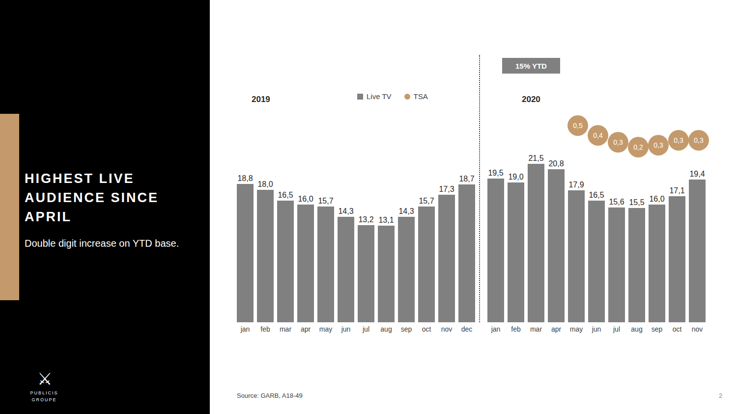Highest Live Audience Since April
Double digit increase on YTD base.
⚔
PUBLICIS
GROUPE
Live TV
TSA
2019
2020
15% YTD
18,8
jan
18,0
feb
16,5
mar
16,0
apr
15,7
may
14,3
jun
13,2
jul
13,1
aug
14,3
sep
15,7
oct
17,3
nov
18,7
dec
19,5
jan
19,0
feb
21,5
mar
20,8
apr
17,9
may
16,5
jun
15,6
jul
15,5
aug
16,0
sep
17,1
oct
19,4
nov
0,5
0,4
0,3
0,2
0,3
0,3
0,3
Source: GARB, A18-49
2